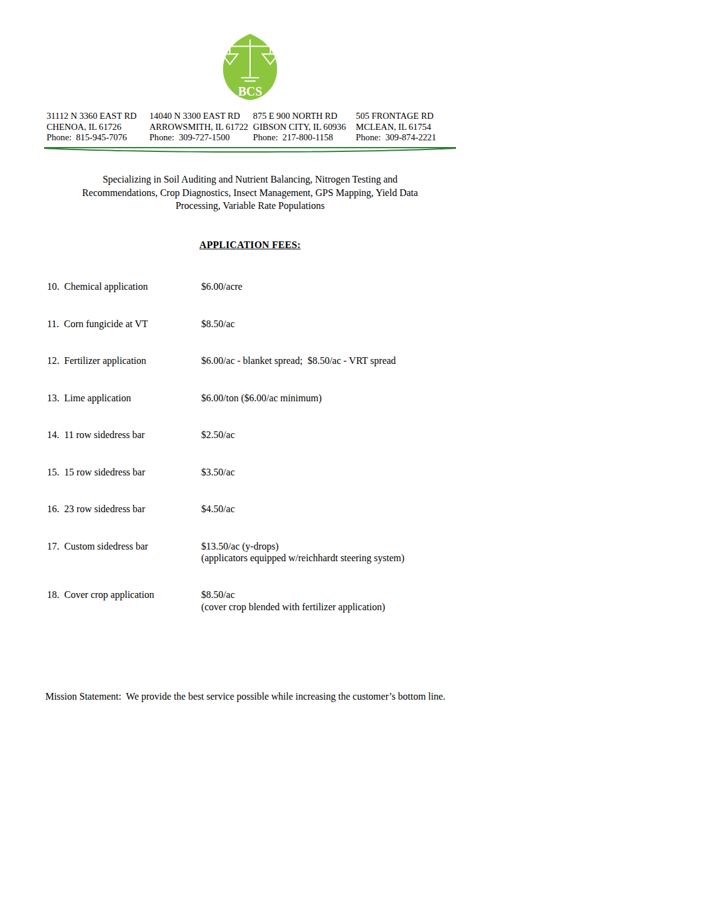BCS
| 31112 N 3360 EAST RD | 14040 N 3300 EAST RD | 875 E 900 NORTH RD | 505 FRONTAGE RD |
| CHENOA, IL 61726 | ARROWSMITH, IL 61722 | GIBSON CITY, IL 60936 | MCLEAN, IL 61754 |
| Phone: 815-945-7076 | Phone: 309-727-1500 | Phone: 217-800-1158 | Phone: 309-874-2221 |
Specializing in Soil Auditing and Nutrient Balancing, Nitrogen Testing and Recommendations, Crop Diagnostics, Insect Management, GPS Mapping, Yield Data Processing, Variable Rate Populations
APPLICATION FEES:
| 10. Chemical application | $6.00/acre |
| 11. Corn fungicide at VT | $8.50/ac |
| 12. Fertilizer application | $6.00/ac - blanket spread; $8.50/ac - VRT spread |
| 13. Lime application | $6.00/ton ($6.00/ac minimum) |
| 14. 11 row sidedress bar | $2.50/ac |
| 15. 15 row sidedress bar | $3.50/ac |
| 16. 23 row sidedress bar | $4.50/ac |
| 17. Custom sidedress bar | $13.50/ac (y-drops) (applicators equipped w/reichhardt steering system) |
| 18. Cover crop application | $8.50/ac (cover crop blended with fertilizer application) |
Mission Statement: We provide the best service possible while increasing the customer’s bottom line.